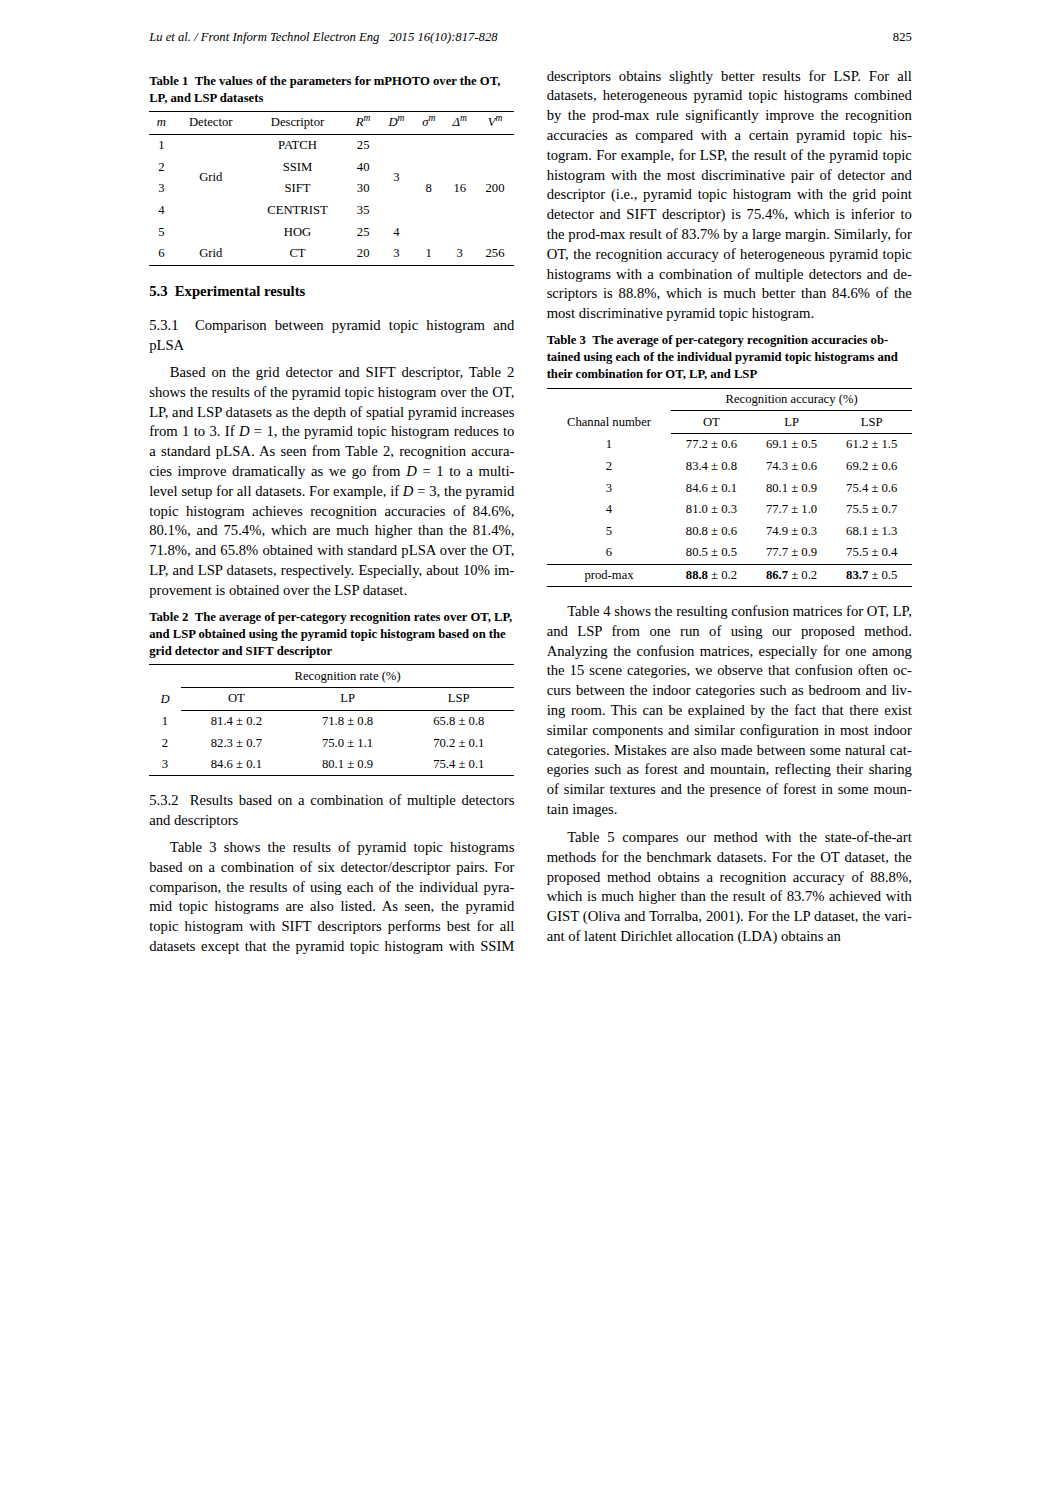Lu et al. / Front Inform Technol Electron Eng 2015 16(10):817-828 825
Table 1 The values of the parameters for mPHOTO over the OT, LP, and LSP datasets
| m | Detector | Descriptor | R m | D m | σ m | Δ m | V m |
| --- | --- | --- | --- | --- | --- | --- | --- |
| 1 | Grid | PATCH | 25 | 3 | 8 | 16 | 200 |
| 2 | SSIM | 40 |
| 3 | SIFT | 30 |
| 4 | CENTRIST | 35 |
| 5 | | HOG | 25 | 4 |
| 6 | Grid | CT | 20 | 3 | 1 | 3 | 256 |
5.3 Experimental results
5.3.1 Comparison between pyramid topic histogram and pLSA
Based on the grid detector and SIFT descriptor, Table 2 shows the results of the pyramid topic histogram over the OT, LP, and LSP datasets as the depth of spatial pyramid increases from 1 to 3. If D = 1, the pyramid topic histogram reduces to a standard pLSA. As seen from Table 2, recognition accuracies improve dramatically as we go from D = 1 to a multi-level setup for all datasets. For example, if D = 3, the pyramid topic histogram achieves recognition accuracies of 84.6%, 80.1%, and 75.4%, which are much higher than the 81.4%, 71.8%, and 65.8% obtained with standard pLSA over the OT, LP, and LSP datasets, respectively. Especially, about 10% improvement is obtained over the LSP dataset.
Table 2 The average of per-category recognition rates over OT, LP, and LSP obtained using the pyramid topic histogram based on the grid detector and SIFT descriptor
| D | Recognition rate (%) |
| --- | --- |
| OT | LP | LSP |
| 1 | 81.4 ± 0.2 | 71.8 ± 0.8 | 65.8 ± 0.8 |
| 2 | 82.3 ± 0.7 | 75.0 ± 1.1 | 70.2 ± 0.1 |
| 3 | 84.6 ± 0.1 | 80.1 ± 0.9 | 75.4 ± 0.1 |
5.3.2 Results based on a combination of multiple detectors and descriptors
Table 3 shows the results of pyramid topic histograms based on a combination of six detector/descriptor pairs. For comparison, the results of using each of the individual pyramid topic histograms are also listed. As seen, the pyramid topic histogram with SIFT descriptors performs best for all datasets except that the pyramid topic histogram with SSIM descriptors obtains slightly better results for LSP. For all datasets, heterogeneous pyramid topic histograms combined by the prod-max rule significantly improve the recognition accuracies as compared with a certain pyramid topic histogram. For example, for LSP, the result of the pyramid topic histogram with the most discriminative pair of detector and descriptor (i.e., pyramid topic histogram with the grid point detector and SIFT descriptor) is 75.4%, which is inferior to the prod-max result of 83.7% by a large margin. Similarly, for OT, the recognition accuracy of heterogeneous pyramid topic histograms with a combination of multiple detectors and descriptors is 88.8%, which is much better than 84.6% of the most discriminative pyramid topic histogram.
Table 3 The average of per-category recognition accuracies obtained using each of the individual pyramid topic histograms and their combination for OT, LP, and LSP
| Channal number | Recognition accuracy (%) |
| --- | --- |
| OT | LP | LSP |
| 1 | 77.2 ± 0.6 | 69.1 ± 0.5 | 61.2 ± 1.5 |
| 2 | 83.4 ± 0.8 | 74.3 ± 0.6 | 69.2 ± 0.6 |
| 3 | 84.6 ± 0.1 | 80.1 ± 0.9 | 75.4 ± 0.6 |
| 4 | 81.0 ± 0.3 | 77.7 ± 1.0 | 75.5 ± 0.7 |
| 5 | 80.8 ± 0.6 | 74.9 ± 0.3 | 68.1 ± 1.3 |
| 6 | 80.5 ± 0.5 | 77.7 ± 0.9 | 75.5 ± 0.4 |
| prod-max | 88.8 ± 0.2 | 86.7 ± 0.2 | 83.7 ± 0.5 |
Table 4 shows the resulting confusion matrices for OT, LP, and LSP from one run of using our proposed method. Analyzing the confusion matrices, especially for one among the 15 scene categories, we observe that confusion often occurs between the indoor categories such as bedroom and living room. This can be explained by the fact that there exist similar components and similar configuration in most indoor categories. Mistakes are also made between some natural categories such as forest and mountain, reflecting their sharing of similar textures and the presence of forest in some mountain images.
Table 5 compares our method with the state-of-the-art methods for the benchmark datasets. For the OT dataset, the proposed method obtains a recognition accuracy of 88.8%, which is much higher than the result of 83.7% achieved with GIST (Oliva and Torralba, 2001). For the LP dataset, the variant of latent Dirichlet allocation (LDA) obtains an